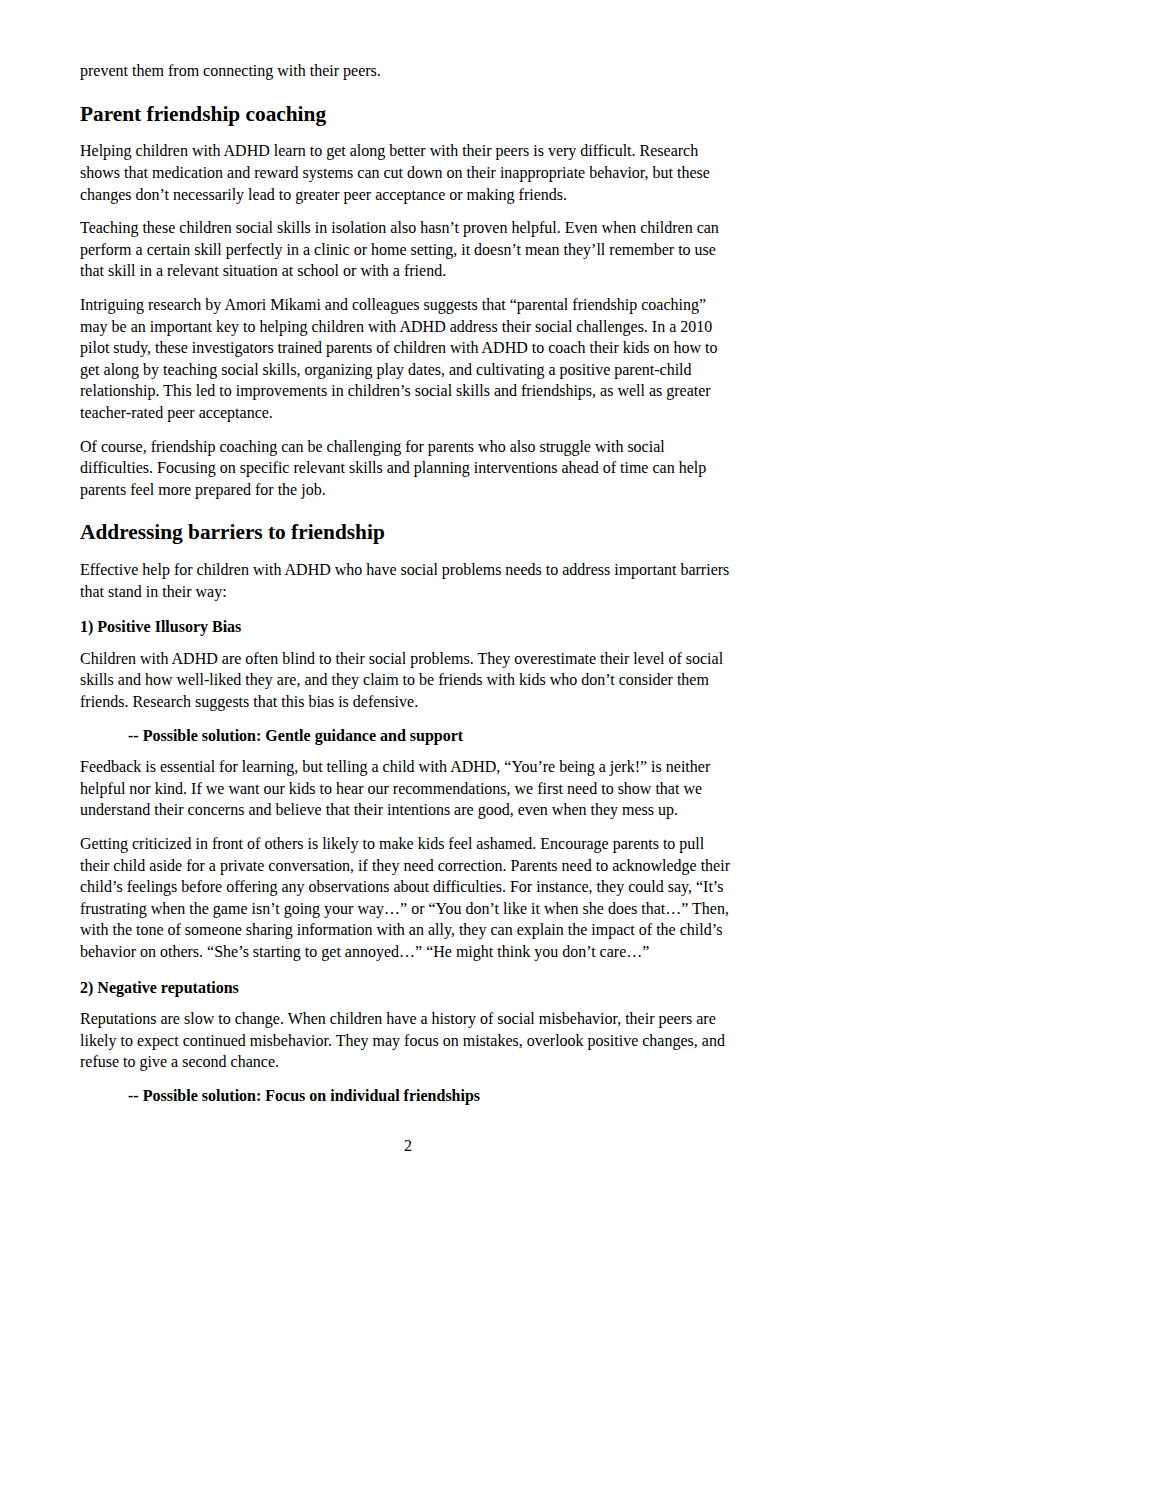prevent them from connecting with their peers.
Parent friendship coaching
Helping children with ADHD learn to get along better with their peers is very difficult. Research shows that medication and reward systems can cut down on their inappropriate behavior, but these changes don’t necessarily lead to greater peer acceptance or making friends.
Teaching these children social skills in isolation also hasn’t proven helpful. Even when children can perform a certain skill perfectly in a clinic or home setting, it doesn’t mean they’ll remember to use that skill in a relevant situation at school or with a friend.
Intriguing research by Amori Mikami and colleagues suggests that “parental friendship coaching” may be an important key to helping children with ADHD address their social challenges. In a 2010 pilot study, these investigators trained parents of children with ADHD to coach their kids on how to get along by teaching social skills, organizing play dates, and cultivating a positive parent-child relationship. This led to improvements in children’s social skills and friendships, as well as greater teacher-rated peer acceptance.
Of course, friendship coaching can be challenging for parents who also struggle with social difficulties. Focusing on specific relevant skills and planning interventions ahead of time can help parents feel more prepared for the job.
Addressing barriers to friendship
Effective help for children with ADHD who have social problems needs to address important barriers that stand in their way:
1) Positive Illusory Bias
Children with ADHD are often blind to their social problems. They overestimate their level of social skills and how well-liked they are, and they claim to be friends with kids who don’t consider them friends. Research suggests that this bias is defensive.
-- Possible solution: Gentle guidance and support
Feedback is essential for learning, but telling a child with ADHD, “You’re being a jerk!” is neither helpful nor kind. If we want our kids to hear our recommendations, we first need to show that we understand their concerns and believe that their intentions are good, even when they mess up.
Getting criticized in front of others is likely to make kids feel ashamed. Encourage parents to pull their child aside for a private conversation, if they need correction. Parents need to acknowledge their child’s feelings before offering any observations about difficulties. For instance, they could say, “It’s frustrating when the game isn’t going your way…” or “You don’t like it when she does that…” Then, with the tone of someone sharing information with an ally, they can explain the impact of the child’s behavior on others. “She’s starting to get annoyed…” “He might think you don’t care…”
2) Negative reputations
Reputations are slow to change. When children have a history of social misbehavior, their peers are likely to expect continued misbehavior. They may focus on mistakes, overlook positive changes, and refuse to give a second chance.
-- Possible solution: Focus on individual friendships
2